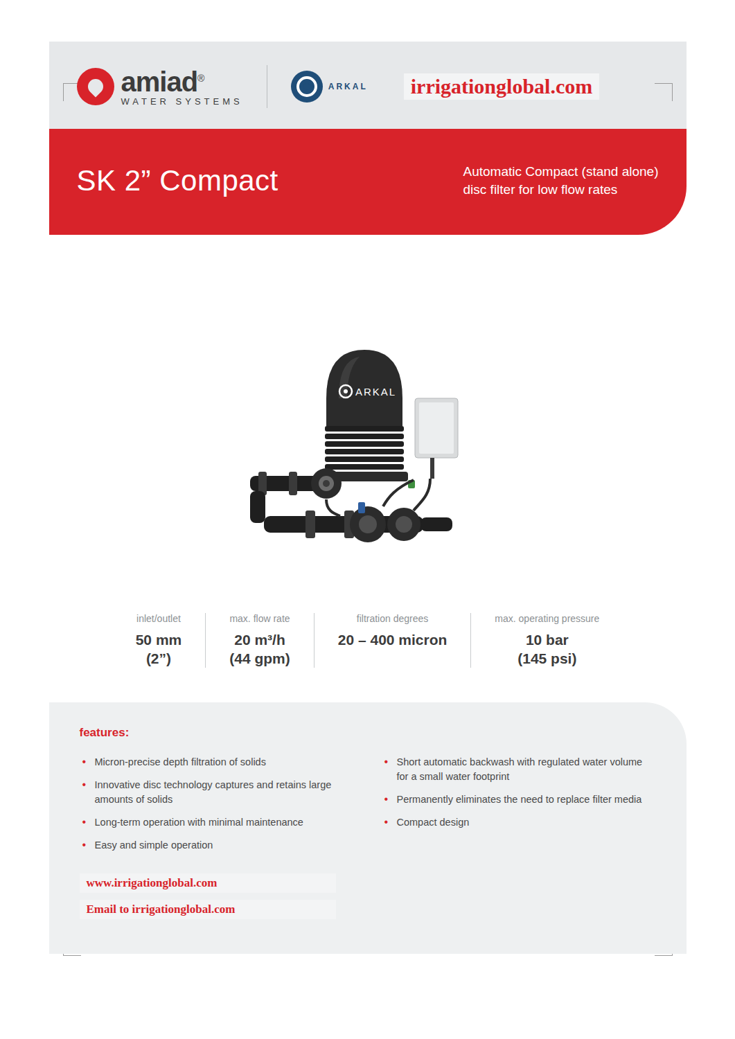amiad® WATER SYSTEMS
ARKAL
irrigationglobal.com
SK 2” Compact
Automatic Compact (stand alone)
disc filter for low flow rates
ARKAL
inlet/outlet
50 mm
(2”)
max. flow rate
20 m³/h
(44 gpm)
filtration degrees
20 – 400 micron
max. operating pressure
10 bar
(145 psi)
features:
Micron-precise depth filtration of solids
Innovative disc technology captures and retains large amounts of solids
Long-term operation with minimal maintenance
Easy and simple operation
Short automatic backwash with regulated water volume for a small water footprint
Permanently eliminates the need to replace filter media
Compact design
www.irrigationglobal.com
Email to irrigationglobal.com